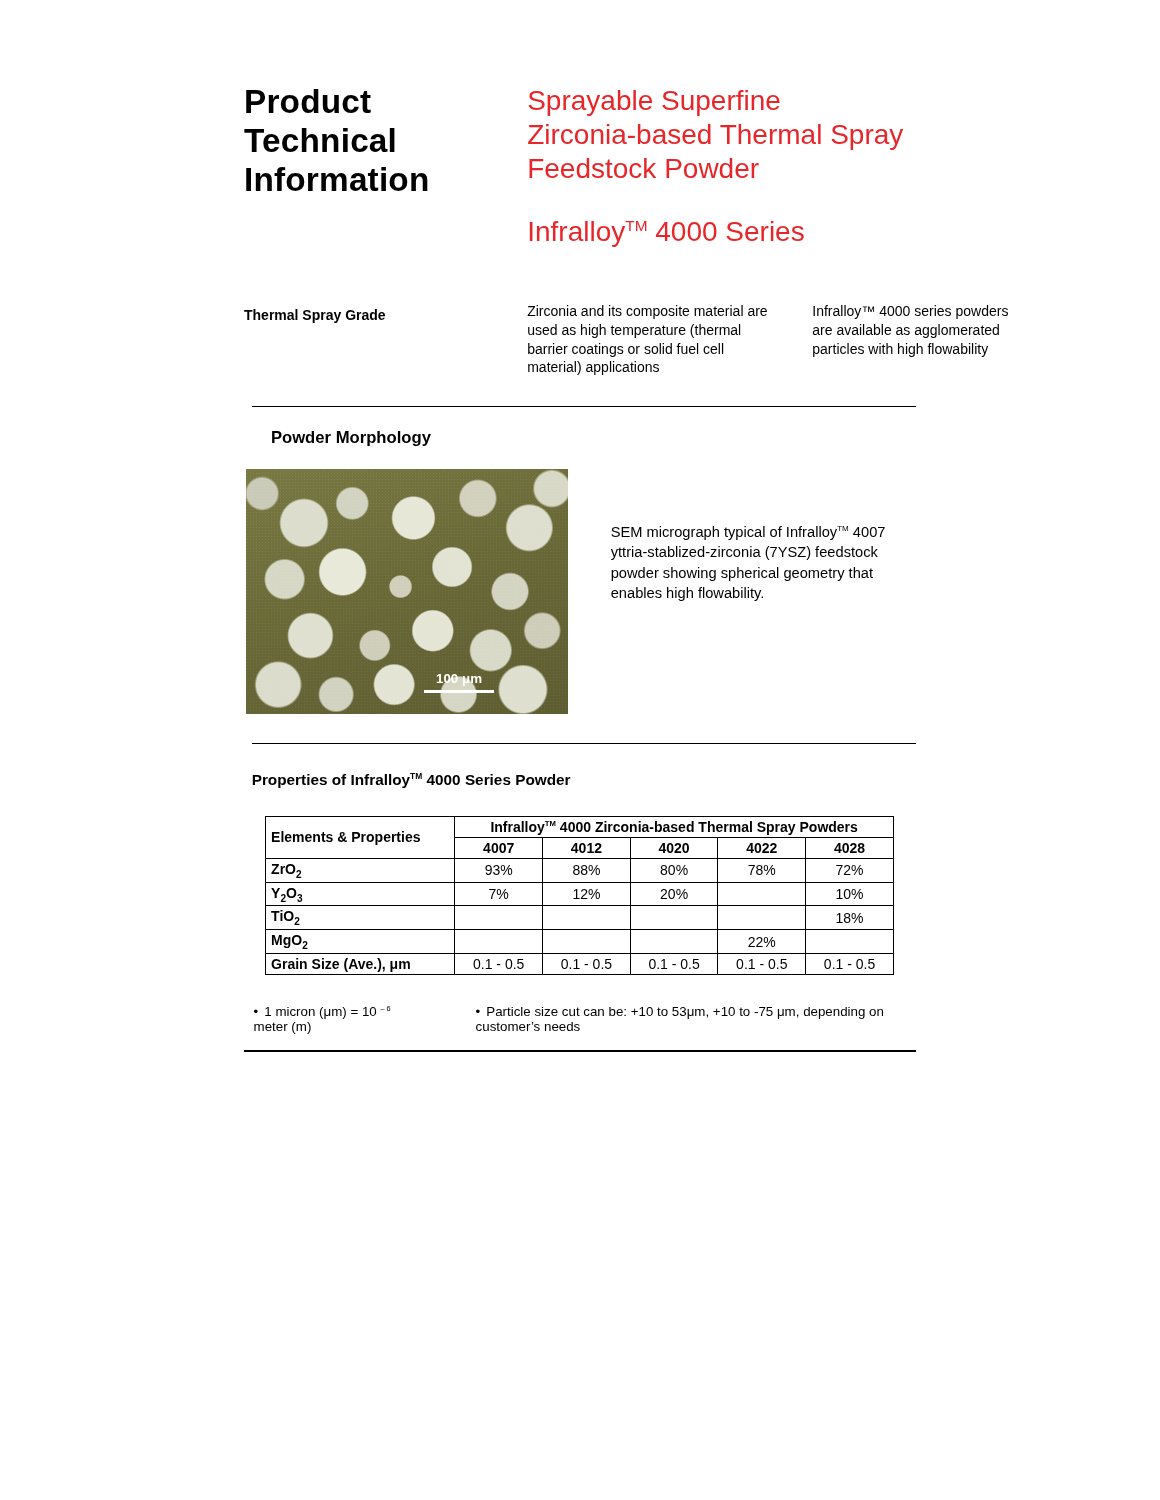Product
Technical
Information
Sprayable Superfine
Zirconia-based Thermal Spray
Feedstock Powder
InfralloyTM 4000 Series
Thermal Spray Grade
Zirconia and its composite material are used as high temperature (thermal barrier coatings or solid fuel cell material) applications
Infralloy™ 4000 series powders are available as agglomerated particles with high flowability
Powder Morphology
100 μm
SEM micrograph typical of InfralloyTM 4007 yttria-stablized-zirconia (7YSZ) feedstock powder showing spherical geometry that enables high flowability.
Properties of InfralloyTM 4000 Series Powder
| Elements & Properties | Infralloy TM 4000 Zirconia-based Thermal Spray Powders |
| --- | --- |
| 4007 | 4012 | 4020 | 4022 | 4028 |
| ZrO 2 | 93% | 88% | 80% | 78% | 72% |
| Y 2 O 3 | 7% | 12% | 20% | | 10% |
| TiO 2 | | | | | 18% |
| MgO 2 | | | | 22% | |
| Grain Size (Ave.), μm | 0.1 - 0.5 | 0.1 - 0.5 | 0.1 - 0.5 | 0.1 - 0.5 | 0.1 - 0.5 |
1 micron (μm) = 10 – 6 meter (m)
Particle size cut can be: +10 to 53μm, +10 to -75 μm, depending on customer’s needs